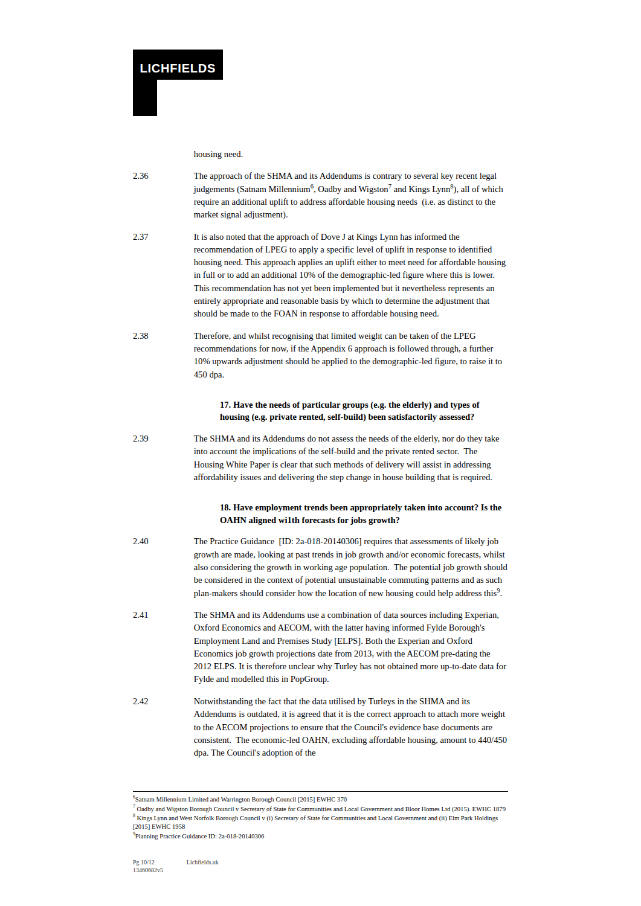LICHFIELDS
housing need.
2.36 The approach of the SHMA and its Addendums is contrary to several key recent legal judgements (Satnam Millennium6, Oadby and Wigston7 and Kings Lynn8), all of which require an additional uplift to address affordable housing needs (i.e. as distinct to the market signal adjustment).
2.37 It is also noted that the approach of Dove J at Kings Lynn has informed the recommendation of LPEG to apply a specific level of uplift in response to identified housing need. This approach applies an uplift either to meet need for affordable housing in full or to add an additional 10% of the demographic-led figure where this is lower. This recommendation has not yet been implemented but it nevertheless represents an entirely appropriate and reasonable basis by which to determine the adjustment that should be made to the FOAN in response to affordable housing need.
2.38 Therefore, and whilst recognising that limited weight can be taken of the LPEG recommendations for now, if the Appendix 6 approach is followed through, a further 10% upwards adjustment should be applied to the demographic-led figure, to raise it to 450 dpa.
17. Have the needs of particular groups (e.g. the elderly) and types of housing (e.g. private rented, self-build) been satisfactorily assessed?
2.39 The SHMA and its Addendums do not assess the needs of the elderly, nor do they take into account the implications of the self-build and the private rented sector. The Housing White Paper is clear that such methods of delivery will assist in addressing affordability issues and delivering the step change in house building that is required.
18. Have employment trends been appropriately taken into account? Is the OAHN aligned wi1th forecasts for jobs growth?
2.40 The Practice Guidance [ID: 2a-018-20140306] requires that assessments of likely job growth are made, looking at past trends in job growth and/or economic forecasts, whilst also considering the growth in working age population. The potential job growth should be considered in the context of potential unsustainable commuting patterns and as such plan-makers should consider how the location of new housing could help address this9.
2.41 The SHMA and its Addendums use a combination of data sources including Experian, Oxford Economics and AECOM, with the latter having informed Fylde Borough's Employment Land and Premises Study [ELPS]. Both the Experian and Oxford Economics job growth projections date from 2013, with the AECOM pre-dating the 2012 ELPS. It is therefore unclear why Turley has not obtained more up-to-date data for Fylde and modelled this in PopGroup.
2.42 Notwithstanding the fact that the data utilised by Turleys in the SHMA and its Addendums is outdated, it is agreed that it is the correct approach to attach more weight to the AECOM projections to ensure that the Council's evidence base documents are consistent. The economic-led OAHN, excluding affordable housing, amount to 440/450 dpa. The Council's adoption of the
6Satnam Millennium Limited and Warrington Borough Council [2015] EWHC 370
7 Oadby and Wigston Borough Council v Secretary of State for Communities and Local Government and Bloor Homes Ltd (2015). EWHC 1879
8 Kings Lynn and West Norfolk Borough Council v (i) Secretary of State for Communities and Local Government and (ii) Elm Park Holdings [2015] EWHC 1958
9Planning Practice Guidance ID: 2a-018-20140306
Pg 10/12
13460682v5 Lichfields.uk